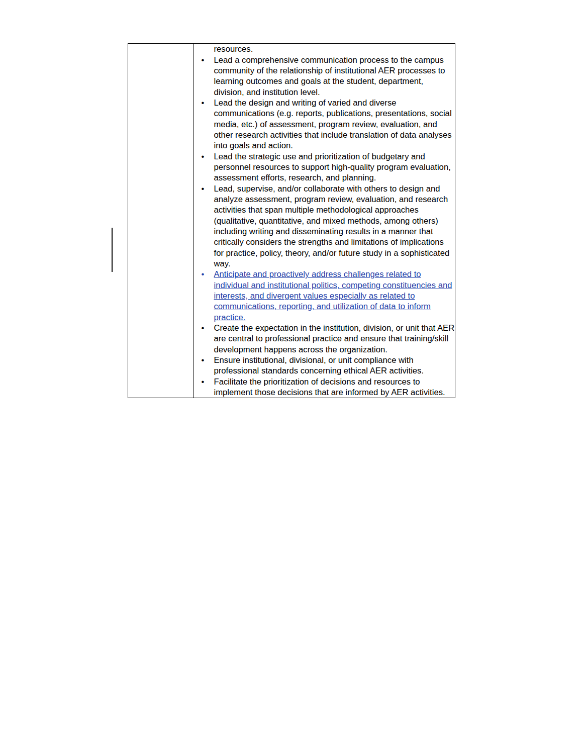| | resources. Lead a comprehensive communication process to the campus community of the relationship of institutional AER processes to learning outcomes and goals at the student, department, division, and institution level. Lead the design and writing of varied and diverse communications (e.g. reports, publications, presentations, social media, etc.) of assessment, program review, evaluation, and other research activities that include translation of data analyses into goals and action. Lead the strategic use and prioritization of budgetary and personnel resources to support high-quality program evaluation, assessment efforts, research, and planning. Lead, supervise, and/or collaborate with others to design and analyze assessment, program review, evaluation, and research activities that span multiple methodological approaches (qualitative, quantitative, and mixed methods, among others) including writing and disseminating results in a manner that critically considers the strengths and limitations of implications for practice, policy, theory, and/or future study in a sophisticated way. Anticipate and proactively address challenges related to individual and institutional politics, competing constituencies and interests, and divergent values especially as related to communications, reporting, and utilization of data to inform practice. Create the expectation in the institution, division, or unit that AER are central to professional practice and ensure that training/skill development happens across the organization. Ensure institutional, divisional, or unit compliance with professional standards concerning ethical AER activities. Facilitate the prioritization of decisions and resources to implement those decisions that are informed by AER activities. |